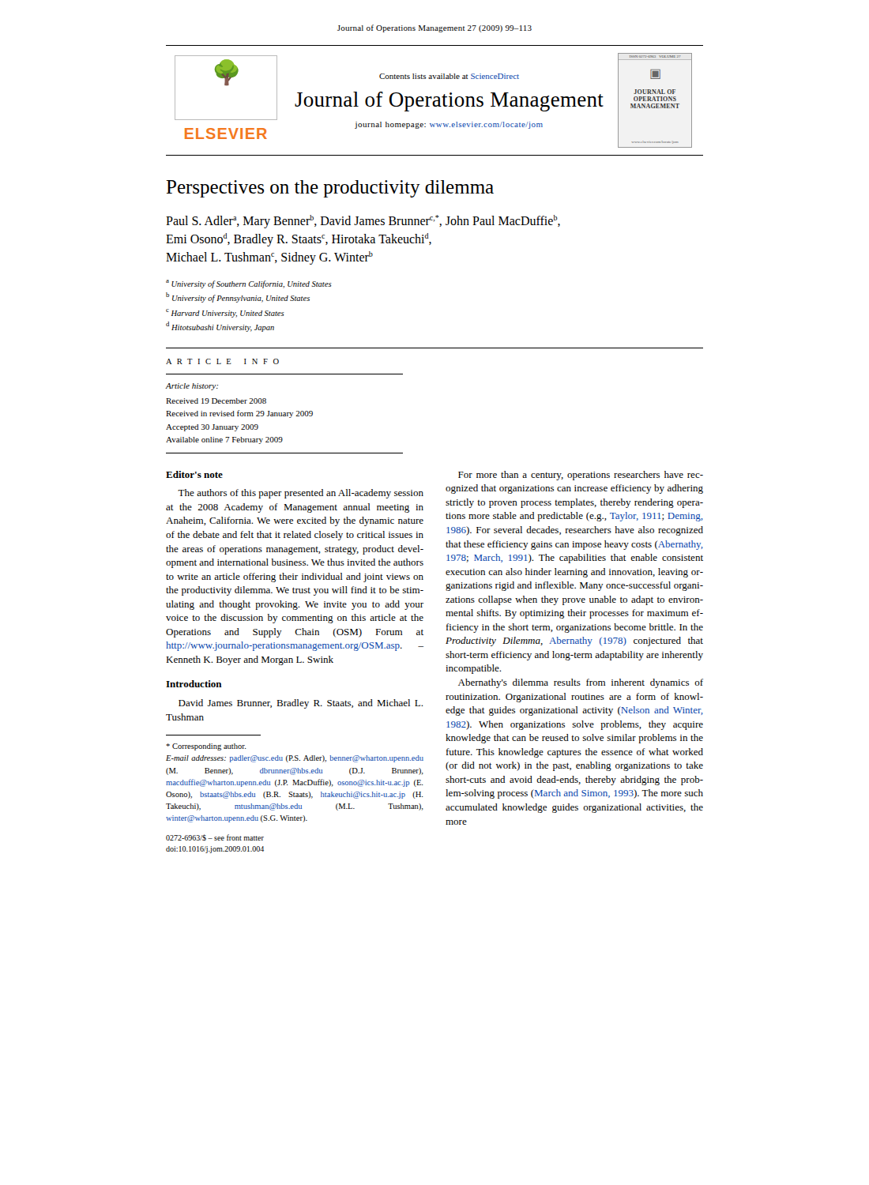Journal of Operations Management 27 (2009) 99–113
| 🌳 ELSEVIER | Contents lists available at ScienceDirect Journal of Operations Management journal homepage: www.elsevier.com/locate/jom | ISSN 0272-6963 VOLUME 27 ▣ JOURNAL OF OPERATIONS MANAGEMENT www.elsevier.com/locate/jom |
Perspectives on the productivity dilemma
Paul S. Adlera, Mary Bennerb, David James Brunnerc,*, John Paul MacDuffieb,
Emi Osonod, Bradley R. Staatsc, Hirotaka Takeuchid,
Michael L. Tushmanc, Sidney G. Winterb
a University of Southern California, United States
b University of Pennsylvania, United States
c Harvard University, United States
d Hitotsubashi University, Japan
A R T I C L E I N F O
Article history:
Received 19 December 2008
Received in revised form 29 January 2009
Accepted 30 January 2009
Available online 7 February 2009
Editor's note
The authors of this paper presented an All-academy session at the 2008 Academy of Management annual meeting in Anaheim, California. We were excited by the dynamic nature of the debate and felt that it related closely to critical issues in the areas of operations management, strategy, product development and international business. We thus invited the authors to write an article offering their individual and joint views on the productivity dilemma. We trust you will find it to be stimulating and thought provoking. We invite you to add your voice to the discussion by commenting on this article at the Operations and Supply Chain (OSM) Forum at http://www.journalo-perationsmanagement.org/OSM.asp. – Kenneth K. Boyer and Morgan L. Swink
Introduction
David James Brunner, Bradley R. Staats, and Michael L. Tushman
* Corresponding author.
E-mail addresses: padler@usc.edu (P.S. Adler), benner@wharton.upenn.edu (M. Benner), dbrunner@hbs.edu (D.J. Brunner), macduffie@wharton.upenn.edu (J.P. MacDuffie), osono@ics.hit-u.ac.jp (E. Osono), bstaats@hbs.edu (B.R. Staats), htakeuchi@ics.hit-u.ac.jp (H. Takeuchi), mtushman@hbs.edu (M.L. Tushman), winter@wharton.upenn.edu (S.G. Winter).
0272-6963/$ – see front matter
doi:10.1016/j.jom.2009.01.004
For more than a century, operations researchers have recognized that organizations can increase efficiency by adhering strictly to proven process templates, thereby rendering operations more stable and predictable (e.g., Taylor, 1911; Deming, 1986). For several decades, researchers have also recognized that these efficiency gains can impose heavy costs (Abernathy, 1978; March, 1991). The capabilities that enable consistent execution can also hinder learning and innovation, leaving organizations rigid and inflexible. Many once-successful organizations collapse when they prove unable to adapt to environmental shifts. By optimizing their processes for maximum efficiency in the short term, organizations become brittle. In the Productivity Dilemma, Abernathy (1978) conjectured that short-term efficiency and long-term adaptability are inherently incompatible.
Abernathy's dilemma results from inherent dynamics of routinization. Organizational routines are a form of knowledge that guides organizational activity (Nelson and Winter, 1982). When organizations solve problems, they acquire knowledge that can be reused to solve similar problems in the future. This knowledge captures the essence of what worked (or did not work) in the past, enabling organizations to take short-cuts and avoid dead-ends, thereby abridging the problem-solving process (March and Simon, 1993). The more such accumulated knowledge guides organizational activities, the more